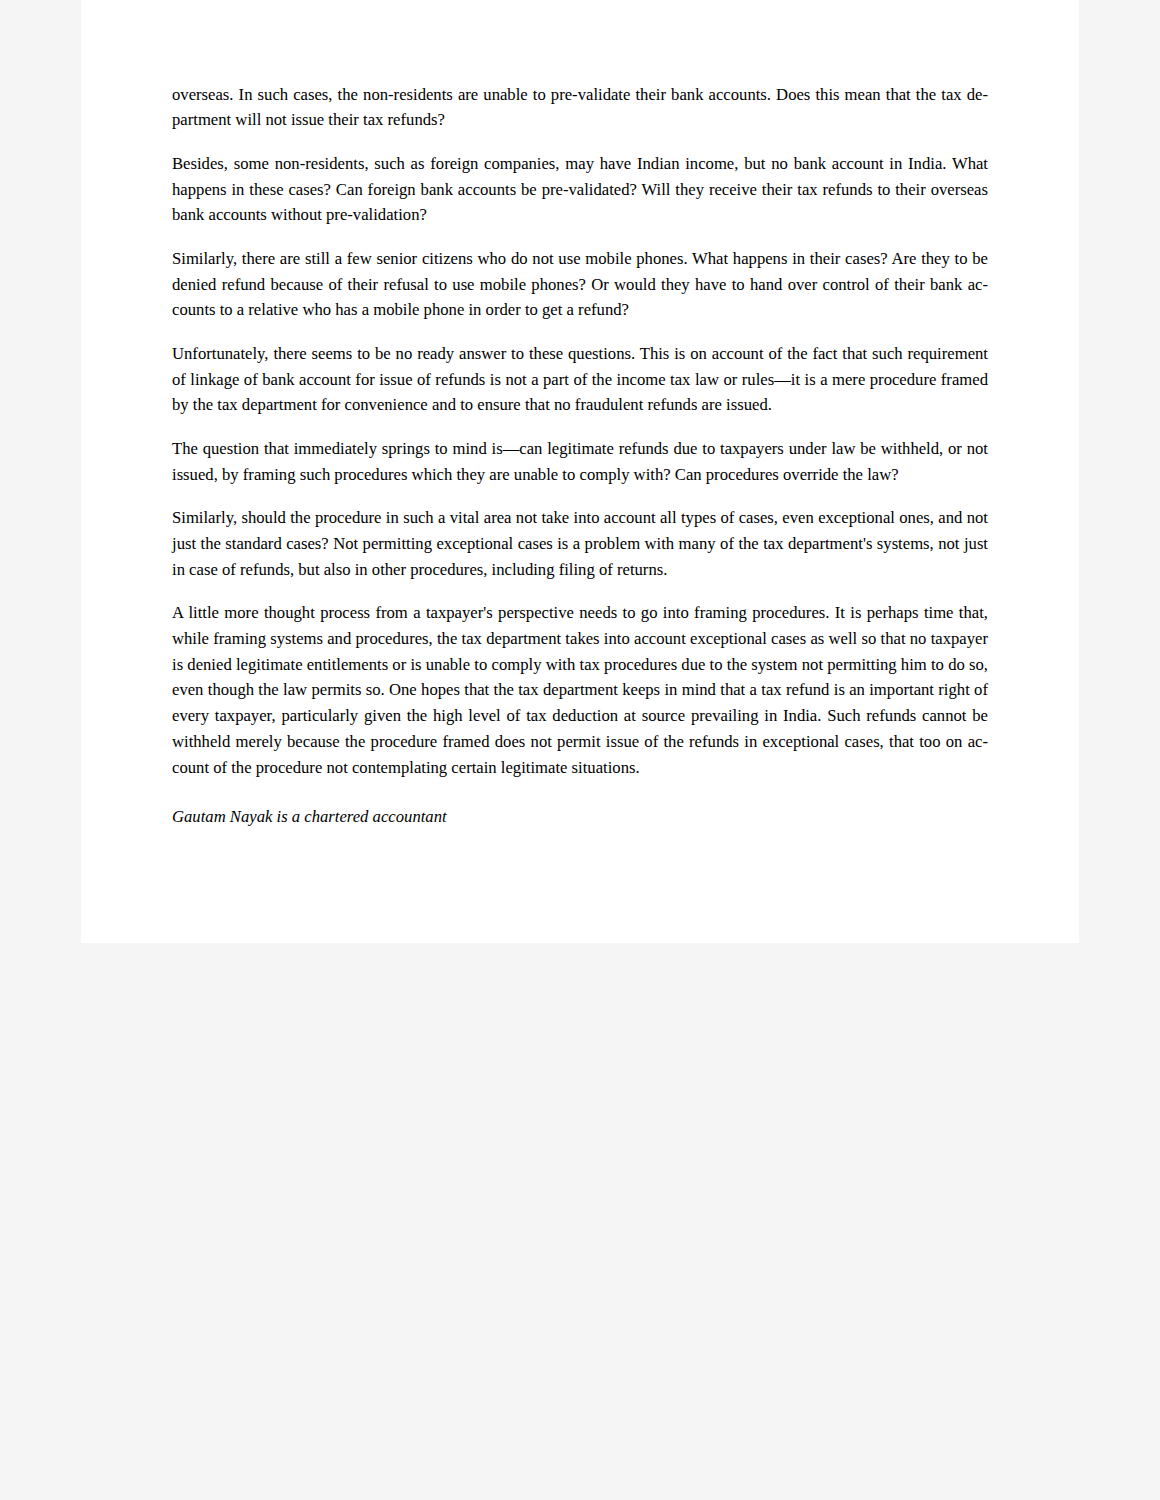overseas. In such cases, the non-residents are unable to pre-validate their bank accounts. Does this mean that the tax department will not issue their tax refunds?
Besides, some non-residents, such as foreign companies, may have Indian income, but no bank account in India. What happens in these cases? Can foreign bank accounts be pre-validated? Will they receive their tax refunds to their overseas bank accounts without pre-validation?
Similarly, there are still a few senior citizens who do not use mobile phones. What happens in their cases? Are they to be denied refund because of their refusal to use mobile phones? Or would they have to hand over control of their bank accounts to a relative who has a mobile phone in order to get a refund?
Unfortunately, there seems to be no ready answer to these questions. This is on account of the fact that such requirement of linkage of bank account for issue of refunds is not a part of the income tax law or rules—it is a mere procedure framed by the tax department for convenience and to ensure that no fraudulent refunds are issued.
The question that immediately springs to mind is—can legitimate refunds due to taxpayers under law be withheld, or not issued, by framing such procedures which they are unable to comply with? Can procedures override the law?
Similarly, should the procedure in such a vital area not take into account all types of cases, even exceptional ones, and not just the standard cases? Not permitting exceptional cases is a problem with many of the tax department's systems, not just in case of refunds, but also in other procedures, including filing of returns.
A little more thought process from a taxpayer's perspective needs to go into framing procedures. It is perhaps time that, while framing systems and procedures, the tax department takes into account exceptional cases as well so that no taxpayer is denied legitimate entitlements or is unable to comply with tax procedures due to the system not permitting him to do so, even though the law permits so. One hopes that the tax department keeps in mind that a tax refund is an important right of every taxpayer, particularly given the high level of tax deduction at source prevailing in India. Such refunds cannot be withheld merely because the procedure framed does not permit issue of the refunds in exceptional cases, that too on account of the procedure not contemplating certain legitimate situations.
Gautam Nayak is a chartered accountant